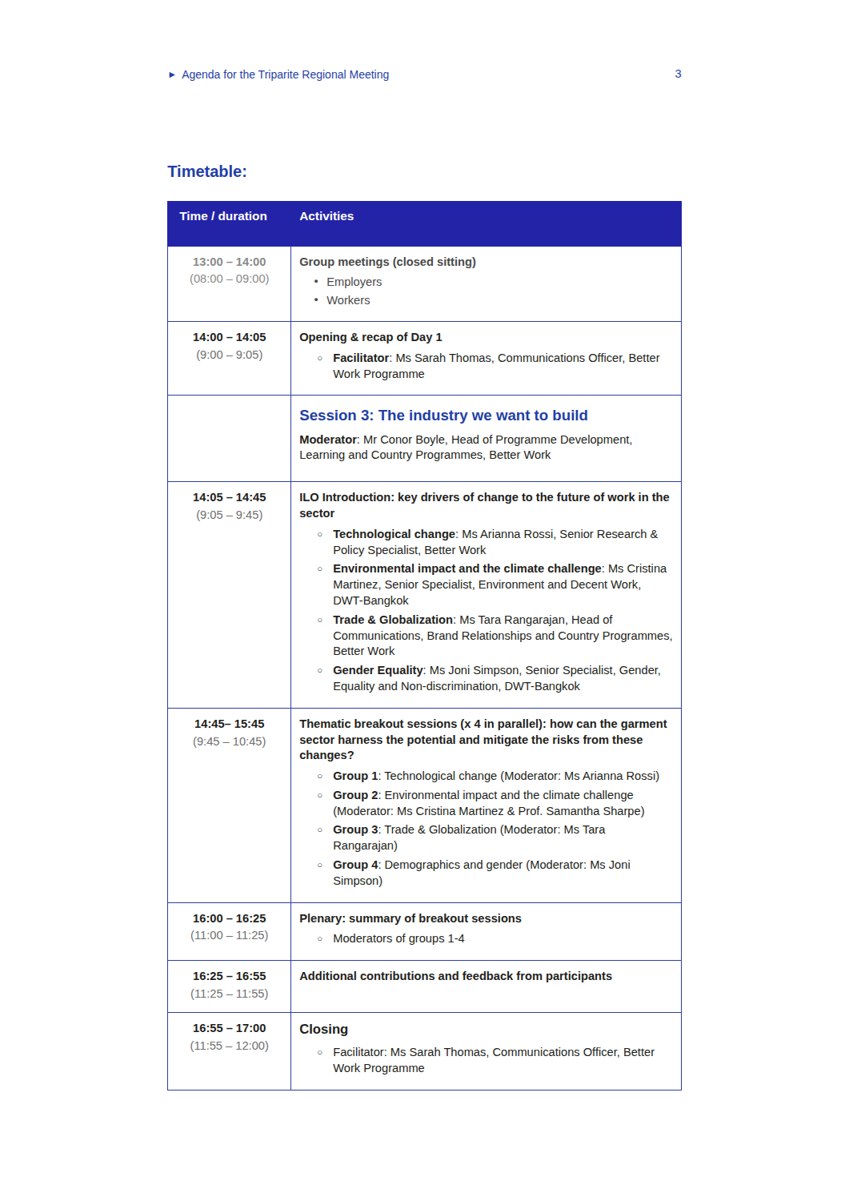►Agenda for the Triparite Regional Meeting
3
Timetable:
| Time / duration | Activities |
| --- | --- |
| 13:00 – 14:00 (08:00 – 09:00) | Group meetings (closed sitting) Employers Workers |
| 14:00 – 14:05 (9:00 – 9:05) | Opening & recap of Day 1 Facilitator : Ms Sarah Thomas, Communications Officer, Better Work Programme |
| | Session 3: The industry we want to build Moderator : Mr Conor Boyle, Head of Programme Development, Learning and Country Programmes, Better Work |
| 14:05 – 14:45 (9:05 – 9:45) | ILO Introduction: key drivers of change to the future of work in the sector Technological change : Ms Arianna Rossi, Senior Research & Policy Specialist, Better Work Environmental impact and the climate challenge : Ms Cristina Martinez, Senior Specialist, Environment and Decent Work, DWT-Bangkok Trade & Globalization : Ms Tara Rangarajan, Head of Communications, Brand Relationships and Country Programmes, Better Work Gender Equality : Ms Joni Simpson, Senior Specialist, Gender, Equality and Non-discrimination, DWT-Bangkok |
| 14:45– 15:45 (9:45 – 10:45) | Thematic breakout sessions (x 4 in parallel): how can the garment sector harness the potential and mitigate the risks from these changes? Group 1 : Technological change (Moderator: Ms Arianna Rossi) Group 2 : Environmental impact and the climate challenge (Moderator: Ms Cristina Martinez & Prof. Samantha Sharpe) Group 3 : Trade & Globalization (Moderator: Ms Tara Rangarajan) Group 4 : Demographics and gender (Moderator: Ms Joni Simpson) |
| 16:00 – 16:25 (11:00 – 11:25) | Plenary: summary of breakout sessions Moderators of groups 1-4 |
| 16:25 – 16:55 (11:25 – 11:55) | Additional contributions and feedback from participants |
| 16:55 – 17:00 (11:55 – 12:00) | Closing Facilitator: Ms Sarah Thomas, Communications Officer, Better Work Programme |